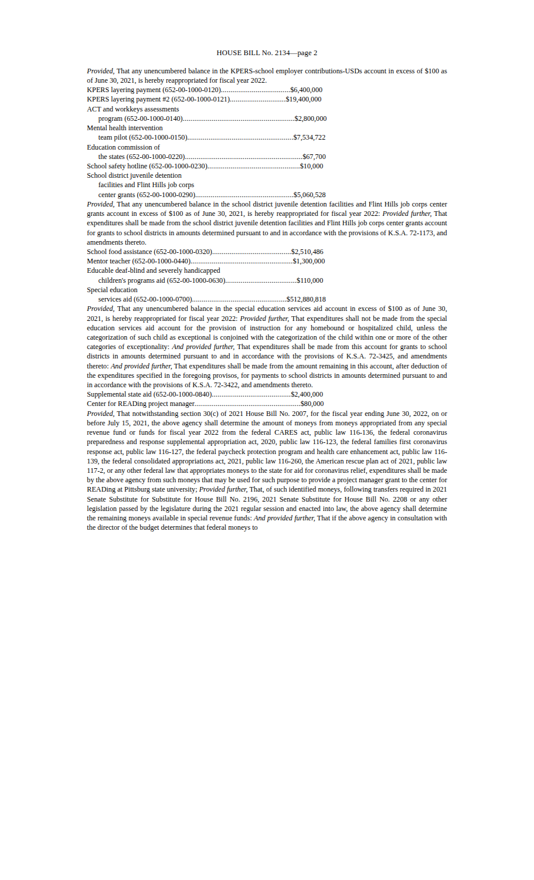HOUSE BILL No. 2134—page 2
Provided, That any unencumbered balance in the KPERS-school employer contributions-USDs account in excess of $100 as of June 30, 2021, is hereby reappropriated for fiscal year 2022.
KPERS layering payment (652-00-1000-0120)....................................$6,400,000
KPERS layering payment #2 (652-00-1000-0121).............................$19,400,000
ACT and workkeys assessments
program (652-00-1000-0140)..........................................................$2,800,000
Mental health intervention
team pilot (652-00-1000-0150).......................................................$7,534,722
Education commission of
the states (652-00-1000-0220).............................................................$67,700
School safety hotline (652-00-1000-0230)................................................$10,000
School district juvenile detention
facilities and Flint Hills job corps
center grants (652-00-1000-0290)...................................................$5,060,528
Provided, That any unencumbered balance in the school district juvenile detention facilities and Flint Hills job corps center grants account in excess of $100 as of June 30, 2021, is hereby reappropriated for fiscal year 2022: Provided further, That expenditures shall be made from the school district juvenile detention facilities and Flint Hills job corps center grants account for grants to school districts in amounts determined pursuant to and in accordance with the provisions of K.S.A. 72-1173, and amendments thereto.
School food assistance (652-00-1000-0320).........................................$2,510,486
Mentor teacher (652-00-1000-0440).....................................................$1,300,000
Educable deaf-blind and severely handicapped
children's programs aid (652-00-1000-0630).....................................$110,000
Special education
services aid (652-00-1000-0700).................................................$512,880,818
Provided, That any unencumbered balance in the special education services aid account in excess of $100 as of June 30, 2021, is hereby reappropriated for fiscal year 2022: Provided further, That expenditures shall not be made from the special education services aid account for the provision of instruction for any homebound or hospitalized child, unless the categorization of such child as exceptional is conjoined with the categorization of the child within one or more of the other categories of exceptionality: And provided further, That expenditures shall be made from this account for grants to school districts in amounts determined pursuant to and in accordance with the provisions of K.S.A. 72-3425, and amendments thereto: And provided further, That expenditures shall be made from the amount remaining in this account, after deduction of the expenditures specified in the foregoing provisos, for payments to school districts in amounts determined pursuant to and in accordance with the provisions of K.S.A. 72-3422, and amendments thereto.
Supplemental state aid (652-00-1000-0840).........................................$2,400,000
Center for READing project manager.......................................................$80,000
Provided, That notwithstanding section 30(c) of 2021 House Bill No. 2007, for the fiscal year ending June 30, 2022, on or before July 15, 2021, the above agency shall determine the amount of moneys from moneys appropriated from any special revenue fund or funds for fiscal year 2022 from the federal CARES act, public law 116-136, the federal coronavirus preparedness and response supplemental appropriation act, 2020, public law 116-123, the federal families first coronavirus response act, public law 116-127, the federal paycheck protection program and health care enhancement act, public law 116-139, the federal consolidated appropriations act, 2021, public law 116-260, the American rescue plan act of 2021, public law 117-2, or any other federal law that appropriates moneys to the state for aid for coronavirus relief, expenditures shall be made by the above agency from such moneys that may be used for such purpose to provide a project manager grant to the center for READing at Pittsburg state university; Provided further, That, of such identified moneys, following transfers required in 2021 Senate Substitute for Substitute for House Bill No. 2196, 2021 Senate Substitute for House Bill No. 2208 or any other legislation passed by the legislature during the 2021 regular session and enacted into law, the above agency shall determine the remaining moneys available in special revenue funds: And provided further, That if the above agency in consultation with the director of the budget determines that federal moneys to